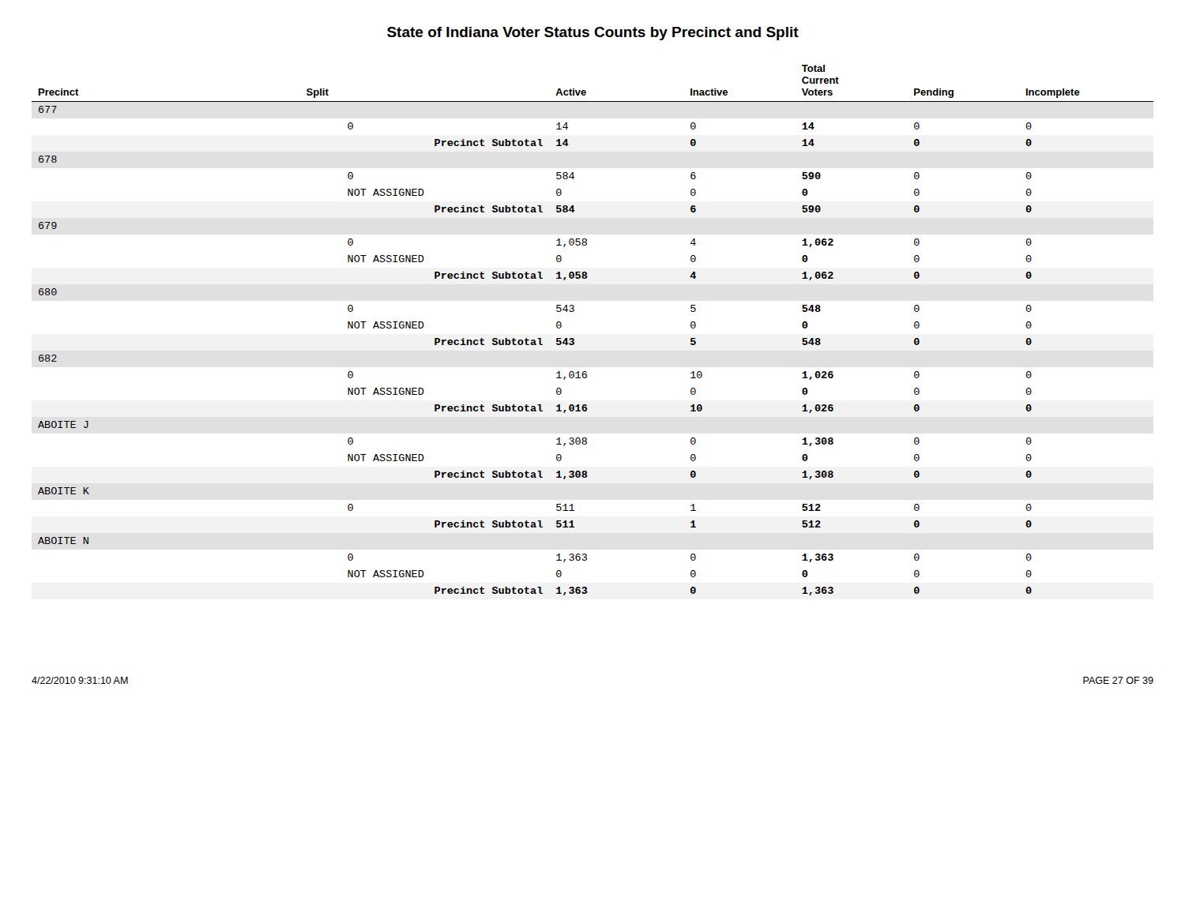State of Indiana Voter Status Counts by Precinct and Split
| Precinct | Split | Active | Inactive | Total Current Voters | Pending | Incomplete |
| --- | --- | --- | --- | --- | --- | --- |
| 677 | | | | | | |
| | 0 | 14 | 0 | 14 | 0 | 0 |
| | Precinct Subtotal | 14 | 0 | 14 | 0 | 0 |
| 678 | | | | | | |
| | 0 | 584 | 6 | 590 | 0 | 0 |
| | NOT ASSIGNED | 0 | 0 | 0 | 0 | 0 |
| | Precinct Subtotal | 584 | 6 | 590 | 0 | 0 |
| 679 | | | | | | |
| | 0 | 1,058 | 4 | 1,062 | 0 | 0 |
| | NOT ASSIGNED | 0 | 0 | 0 | 0 | 0 |
| | Precinct Subtotal | 1,058 | 4 | 1,062 | 0 | 0 |
| 680 | | | | | | |
| | 0 | 543 | 5 | 548 | 0 | 0 |
| | NOT ASSIGNED | 0 | 0 | 0 | 0 | 0 |
| | Precinct Subtotal | 543 | 5 | 548 | 0 | 0 |
| 682 | | | | | | |
| | 0 | 1,016 | 10 | 1,026 | 0 | 0 |
| | NOT ASSIGNED | 0 | 0 | 0 | 0 | 0 |
| | Precinct Subtotal | 1,016 | 10 | 1,026 | 0 | 0 |
| ABOITE J | | | | | | |
| | 0 | 1,308 | 0 | 1,308 | 0 | 0 |
| | NOT ASSIGNED | 0 | 0 | 0 | 0 | 0 |
| | Precinct Subtotal | 1,308 | 0 | 1,308 | 0 | 0 |
| ABOITE K | | | | | | |
| | 0 | 511 | 1 | 512 | 0 | 0 |
| | Precinct Subtotal | 511 | 1 | 512 | 0 | 0 |
| ABOITE N | | | | | | |
| | 0 | 1,363 | 0 | 1,363 | 0 | 0 |
| | NOT ASSIGNED | 0 | 0 | 0 | 0 | 0 |
| | Precinct Subtotal | 1,363 | 0 | 1,363 | 0 | 0 |
4/22/2010 9:31:10 AM
PAGE 27 OF 39